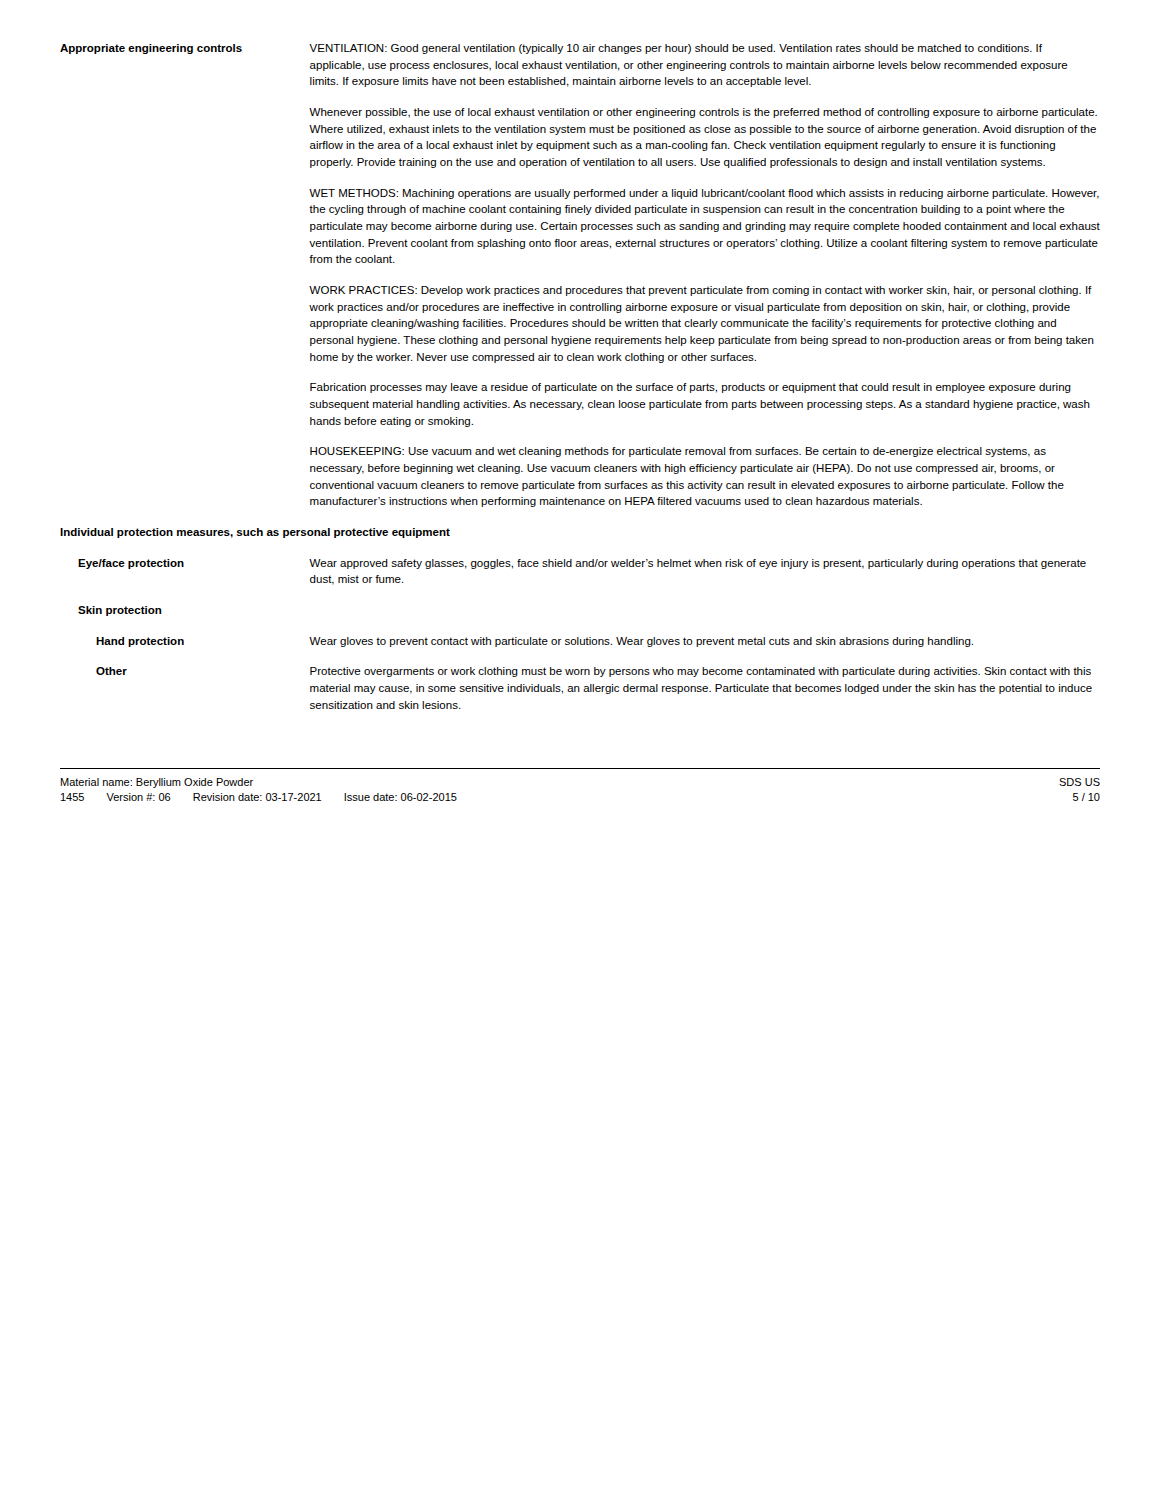| Appropriate engineering controls | VENTILATION: Good general ventilation (typically 10 air changes per hour) should be used. Ventilation rates should be matched to conditions. If applicable, use process enclosures, local exhaust ventilation, or other engineering controls to maintain airborne levels below recommended exposure limits. If exposure limits have not been established, maintain airborne levels to an acceptable level. Whenever possible, the use of local exhaust ventilation or other engineering controls is the preferred method of controlling exposure to airborne particulate. Where utilized, exhaust inlets to the ventilation system must be positioned as close as possible to the source of airborne generation. Avoid disruption of the airflow in the area of a local exhaust inlet by equipment such as a man-cooling fan. Check ventilation equipment regularly to ensure it is functioning properly. Provide training on the use and operation of ventilation to all users. Use qualified professionals to design and install ventilation systems. WET METHODS: Machining operations are usually performed under a liquid lubricant/coolant flood which assists in reducing airborne particulate. However, the cycling through of machine coolant containing finely divided particulate in suspension can result in the concentration building to a point where the particulate may become airborne during use. Certain processes such as sanding and grinding may require complete hooded containment and local exhaust ventilation. Prevent coolant from splashing onto floor areas, external structures or operators’ clothing. Utilize a coolant filtering system to remove particulate from the coolant. WORK PRACTICES: Develop work practices and procedures that prevent particulate from coming in contact with worker skin, hair, or personal clothing. If work practices and/or procedures are ineffective in controlling airborne exposure or visual particulate from deposition on skin, hair, or clothing, provide appropriate cleaning/washing facilities. Procedures should be written that clearly communicate the facility’s requirements for protective clothing and personal hygiene. These clothing and personal hygiene requirements help keep particulate from being spread to non-production areas or from being taken home by the worker. Never use compressed air to clean work clothing or other surfaces. Fabrication processes may leave a residue of particulate on the surface of parts, products or equipment that could result in employee exposure during subsequent material handling activities. As necessary, clean loose particulate from parts between processing steps. As a standard hygiene practice, wash hands before eating or smoking. HOUSEKEEPING: Use vacuum and wet cleaning methods for particulate removal from surfaces. Be certain to de-energize electrical systems, as necessary, before beginning wet cleaning. Use vacuum cleaners with high efficiency particulate air (HEPA). Do not use compressed air, brooms, or conventional vacuum cleaners to remove particulate from surfaces as this activity can result in elevated exposures to airborne particulate. Follow the manufacturer’s instructions when performing maintenance on HEPA filtered vacuums used to clean hazardous materials. |
| Individual protection measures, such as personal protective equipment |
| Eye/face protection | Wear approved safety glasses, goggles, face shield and/or welder’s helmet when risk of eye injury is present, particularly during operations that generate dust, mist or fume. |
| Skin protection | |
| Hand protection | Wear gloves to prevent contact with particulate or solutions. Wear gloves to prevent metal cuts and skin abrasions during handling. |
| Other | Protective overgarments or work clothing must be worn by persons who may become contaminated with particulate during activities. Skin contact with this material may cause, in some sensitive individuals, an allergic dermal response. Particulate that becomes lodged under the skin has the potential to induce sensitization and skin lesions. |
| Material name: Beryllium Oxide Powder | SDS US |
| 1455 Version #: 06 Revision date: 03-17-2021 Issue date: 06-02-2015 | 5 / 10 |